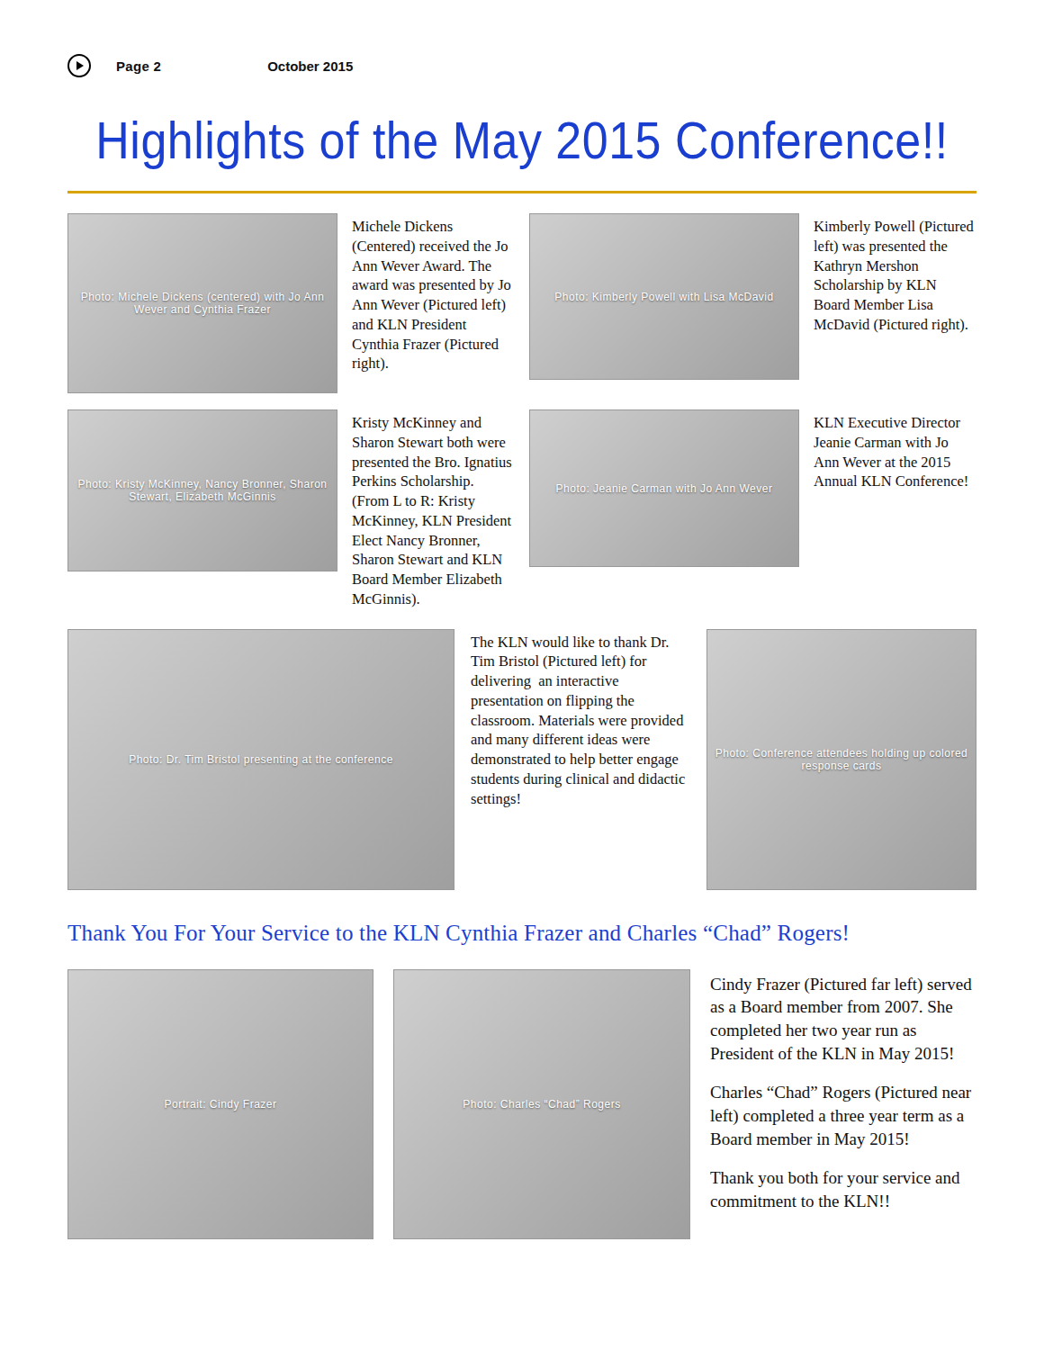Page 2 October 2015
Highlights of the May 2015 Conference!!
Photo: Michele Dickens (centered) with Jo Ann Wever and Cynthia Frazer
Michele Dickens (Centered) received the Jo Ann Wever Award. The award was presented by Jo Ann Wever (Pictured left) and KLN President Cynthia Frazer (Pictured right).
Photo: Kimberly Powell with Lisa McDavid
Kimberly Powell (Pictured left) was presented the Kathryn Mershon Scholarship by KLN Board Member Lisa McDavid (Pictured right).
Photo: Kristy McKinney, Nancy Bronner, Sharon Stewart, Elizabeth McGinnis
Kristy McKinney and Sharon Stewart both were presented the Bro. Ignatius Perkins Scholarship. (From L to R: Kristy McKinney, KLN President Elect Nancy Bronner, Sharon Stewart and KLN Board Member Elizabeth McGinnis).
Photo: Jeanie Carman with Jo Ann Wever
KLN Executive Director Jeanie Carman with Jo Ann Wever at the 2015 Annual KLN Conference!
Photo: Dr. Tim Bristol presenting at the conference
The KLN would like to thank Dr. Tim Bristol (Pictured left) for delivering an interactive presentation on flipping the classroom. Materials were provided and many different ideas were demonstrated to help better engage students during clinical and didactic settings!
Photo: Conference attendees holding up colored response cards
Thank You For Your Service to the KLN Cynthia Frazer and Charles “Chad” Rogers!
Portrait: Cindy Frazer
Photo: Charles “Chad” Rogers
Cindy Frazer (Pictured far left) served as a Board member from 2007. She completed her two year run as President of the KLN in May 2015!
Charles “Chad” Rogers (Pictured near left) completed a three year term as a Board member in May 2015!
Thank you both for your service and commitment to the KLN!!